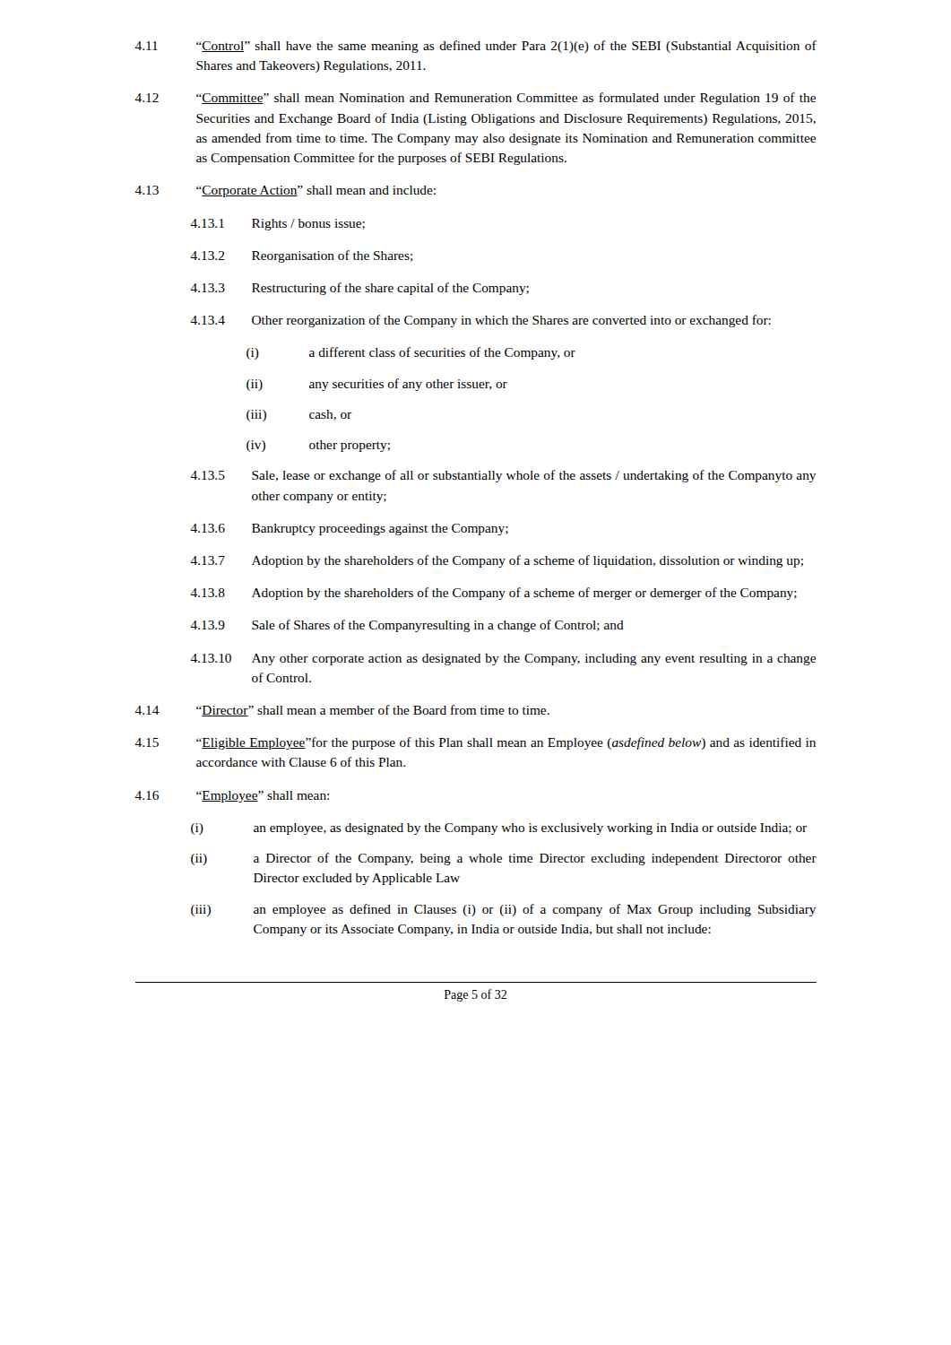4.11
“Control” shall have the same meaning as defined under Para 2(1)(e) of the SEBI (Substantial Acquisition of Shares and Takeovers) Regulations, 2011.
4.12
“Committee” shall mean Nomination and Remuneration Committee as formulated under Regulation 19 of the Securities and Exchange Board of India (Listing Obligations and Disclosure Requirements) Regulations, 2015, as amended from time to time. The Company may also designate its Nomination and Remuneration committee as Compensation Committee for the purposes of SEBI Regulations.
4.13
“Corporate Action” shall mean and include:
4.13.1
Rights / bonus issue;
4.13.2
Reorganisation of the Shares;
4.13.3
Restructuring of the share capital of the Company;
4.13.4
Other reorganization of the Company in which the Shares are converted into or exchanged for:
(i)
a different class of securities of the Company, or
(ii)
any securities of any other issuer, or
(iii)
cash, or
(iv)
other property;
4.13.5
Sale, lease or exchange of all or substantially whole of the assets / undertaking of the Companyto any other company or entity;
4.13.6
Bankruptcy proceedings against the Company;
4.13.7
Adoption by the shareholders of the Company of a scheme of liquidation, dissolution or winding up;
4.13.8
Adoption by the shareholders of the Company of a scheme of merger or demerger of the Company;
4.13.9
Sale of Shares of the Companyresulting in a change of Control; and
4.13.10
Any other corporate action as designated by the Company, including any event resulting in a change of Control.
4.14
“Director” shall mean a member of the Board from time to time.
4.15
“Eligible Employee”for the purpose of this Plan shall mean an Employee (asdefined below) and as identified in accordance with Clause 6 of this Plan.
4.16
“Employee” shall mean:
(i)
an employee, as designated by the Company who is exclusively working in India or outside India; or
(ii)
a Director of the Company, being a whole time Director excluding independent Directoror other Director excluded by Applicable Law
(iii)
an employee as defined in Clauses (i) or (ii) of a company of Max Group including Subsidiary Company or its Associate Company, in India or outside India, but shall not include:
Page 5 of 32